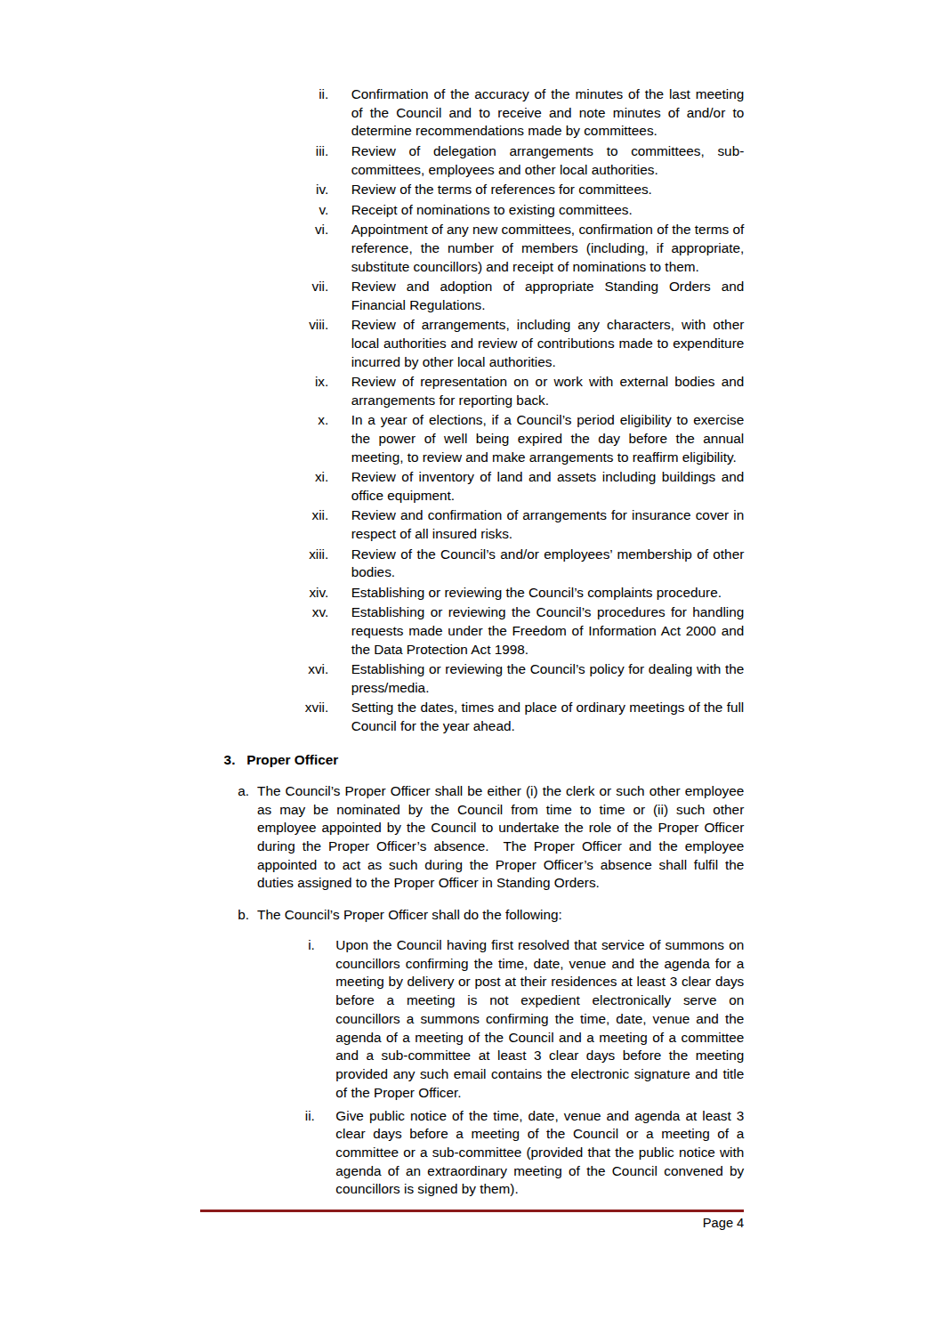Confirmation of the accuracy of the minutes of the last meeting of the Council and to receive and note minutes of and/or to determine recommendations made by committees.
Review of delegation arrangements to committees, sub-committees, employees and other local authorities.
Review of the terms of references for committees.
Receipt of nominations to existing committees.
Appointment of any new committees, confirmation of the terms of reference, the number of members (including, if appropriate, substitute councillors) and receipt of nominations to them.
Review and adoption of appropriate Standing Orders and Financial Regulations.
Review of arrangements, including any characters, with other local authorities and review of contributions made to expenditure incurred by other local authorities.
Review of representation on or work with external bodies and arrangements for reporting back.
In a year of elections, if a Council’s period eligibility to exercise the power of well being expired the day before the annual meeting, to review and make arrangements to reaffirm eligibility.
Review of inventory of land and assets including buildings and office equipment.
Review and confirmation of arrangements for insurance cover in respect of all insured risks.
Review of the Council’s and/or employees’ membership of other bodies.
Establishing or reviewing the Council’s complaints procedure.
Establishing or reviewing the Council’s procedures for handling requests made under the Freedom of Information Act 2000 and the Data Protection Act 1998.
Establishing or reviewing the Council’s policy for dealing with the press/media.
Setting the dates, times and place of ordinary meetings of the full Council for the year ahead.
3. Proper Officer
The Council’s Proper Officer shall be either (i) the clerk or such other employee as may be nominated by the Council from time to time or (ii) such other employee appointed by the Council to undertake the role of the Proper Officer during the Proper Officer’s absence. The Proper Officer and the employee appointed to act as such during the Proper Officer’s absence shall fulfil the duties assigned to the Proper Officer in Standing Orders.
The Council’s Proper Officer shall do the following:
Upon the Council having first resolved that service of summons on councillors confirming the time, date, venue and the agenda for a meeting by delivery or post at their residences at least 3 clear days before a meeting is not expedient electronically serve on councillors a summons confirming the time, date, venue and the agenda of a meeting of the Council and a meeting of a committee and a sub-committee at least 3 clear days before the meeting provided any such email contains the electronic signature and title of the Proper Officer.
Give public notice of the time, date, venue and agenda at least 3 clear days before a meeting of the Council or a meeting of a committee or a sub-committee (provided that the public notice with agenda of an extraordinary meeting of the Council convened by councillors is signed by them).
Page 4